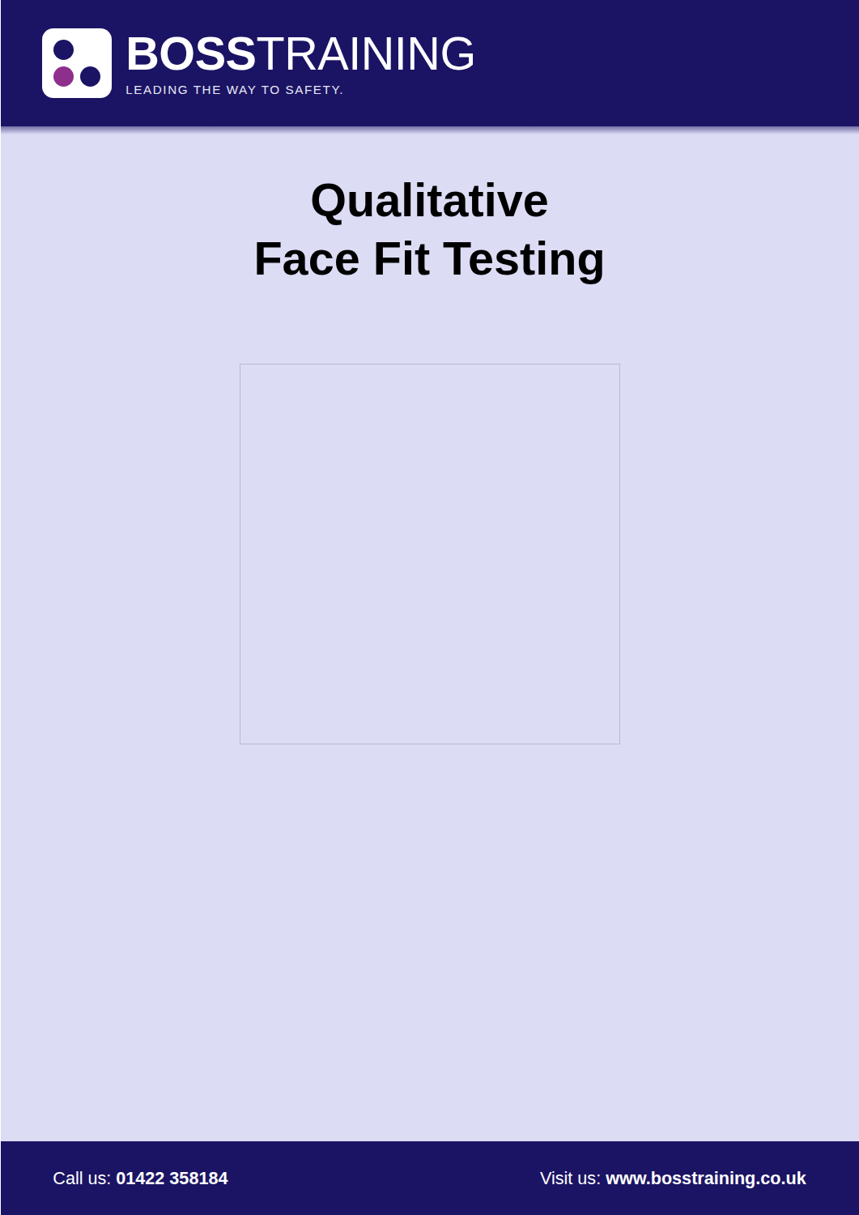BOSS TRAINING
LEADING THE WAY TO SAFETY.
Qualitative
Face Fit Testing
Call us: 01422 358184
Visit us: www.bosstraining.co.uk